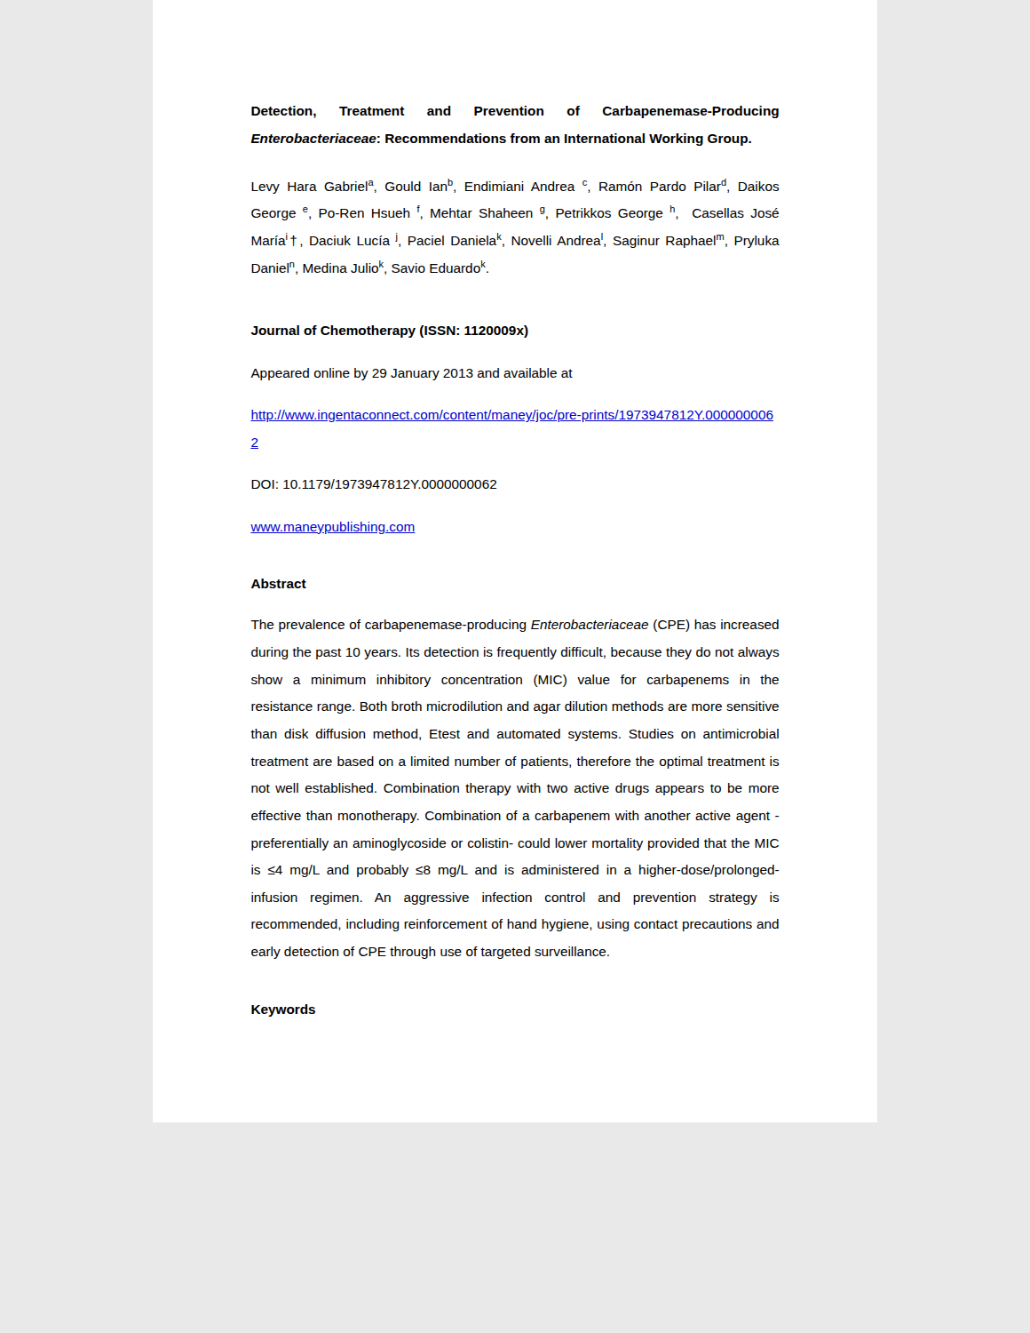Detection, Treatment and Prevention of Carbapenemase-Producing Enterobacteriaceae: Recommendations from an International Working Group.
Levy Hara Gabriela, Gould Ianb, Endimiani Andrea c, Ramón Pardo Pilard, Daikos George e, Po-Ren Hsueh f, Mehtar Shaheen g, Petrikkos George h, Casellas José Maríai†, Daciuk Lucía j, Paciel Danielak, Novelli Andreal, Saginur Raphaelm, Pryluka Danieln, Medina Juliok, Savio Eduardok.
Journal of Chemotherapy (ISSN: 1120009x)
Appeared online by 29 January 2013 and available at
http://www.ingentaconnect.com/content/maney/joc/pre-prints/1973947812Y.0000000062
DOI: 10.1179/1973947812Y.0000000062
www.maneypublishing.com
Abstract
The prevalence of carbapenemase-producing Enterobacteriaceae (CPE) has increased during the past 10 years. Its detection is frequently difficult, because they do not always show a minimum inhibitory concentration (MIC) value for carbapenems in the resistance range. Both broth microdilution and agar dilution methods are more sensitive than disk diffusion method, Etest and automated systems. Studies on antimicrobial treatment are based on a limited number of patients, therefore the optimal treatment is not well established. Combination therapy with two active drugs appears to be more effective than monotherapy. Combination of a carbapenem with another active agent - preferentially an aminoglycoside or colistin- could lower mortality provided that the MIC is ≤4 mg/L and probably ≤8 mg/L and is administered in a higher-dose/prolonged-infusion regimen. An aggressive infection control and prevention strategy is recommended, including reinforcement of hand hygiene, using contact precautions and early detection of CPE through use of targeted surveillance.
Keywords